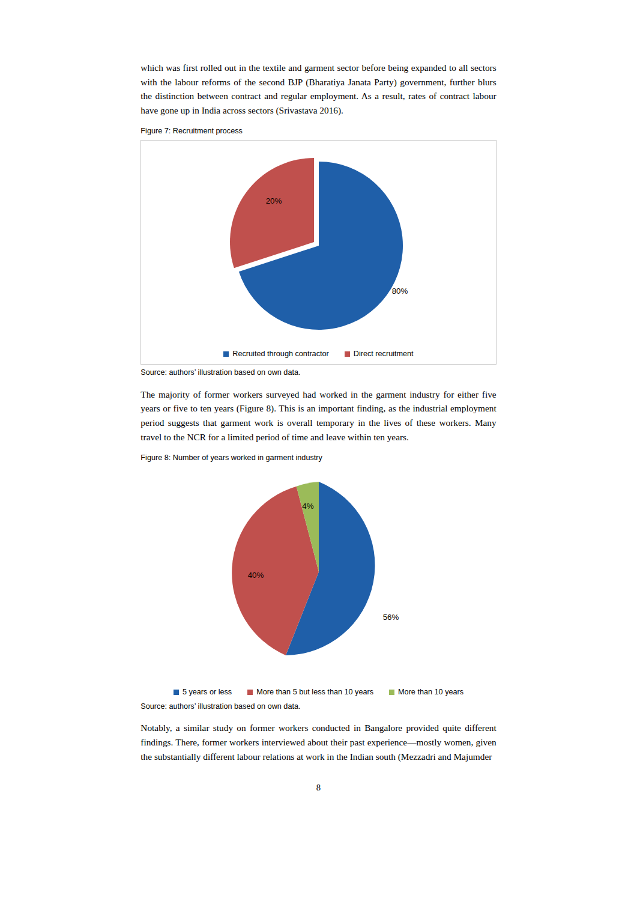which was first rolled out in the textile and garment sector before being expanded to all sectors with the labour reforms of the second BJP (Bharatiya Janata Party) government, further blurs the distinction between contract and regular employment. As a result, rates of contract labour have gone up in India across sectors (Srivastava 2016).
Figure 7: Recruitment process
80% 20%
Recruited through contractor Direct recruitment
Source: authors’ illustration based on own data.
The majority of former workers surveyed had worked in the garment industry for either five years or five to ten years (Figure 8). This is an important finding, as the industrial employment period suggests that garment work is overall temporary in the lives of these workers. Many travel to the NCR for a limited period of time and leave within ten years.
Figure 8: Number of years worked in garment industry
56% 40% 4%
5 years or less More than 5 but less than 10 years More than 10 years
Source: authors’ illustration based on own data.
Notably, a similar study on former workers conducted in Bangalore provided quite different findings. There, former workers interviewed about their past experience—mostly women, given the substantially different labour relations at work in the Indian south (Mezzadri and Majumder
8